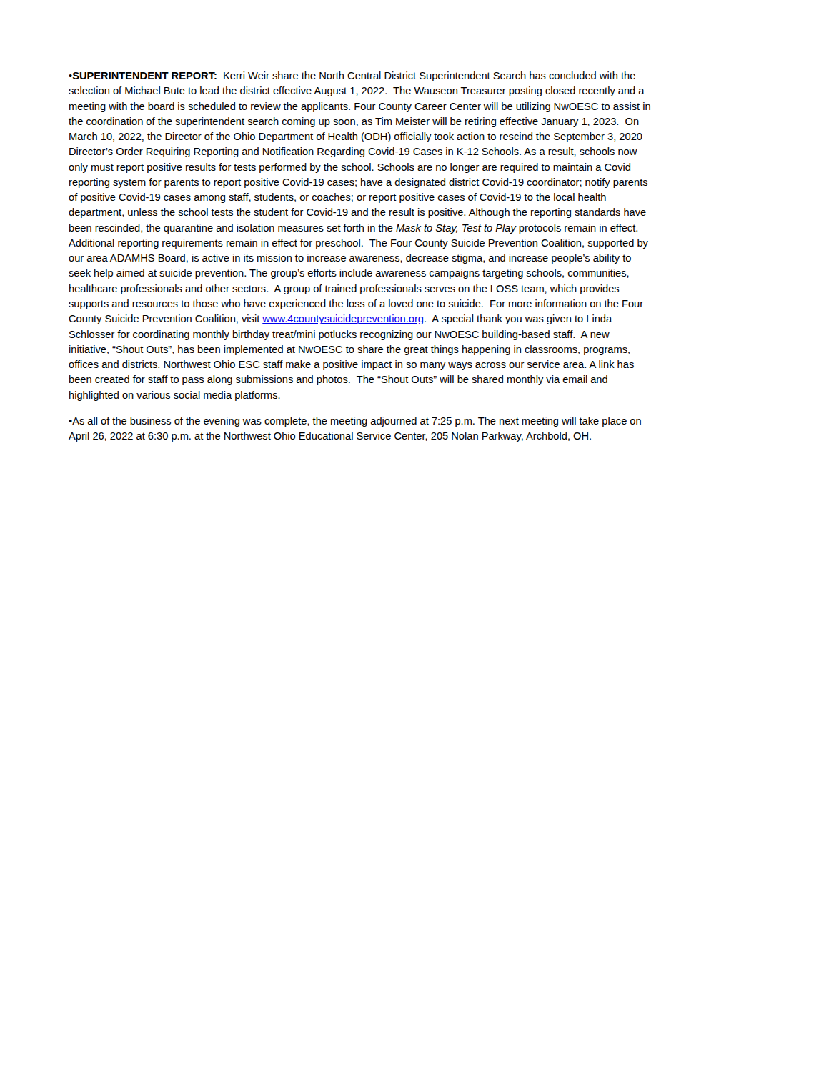•SUPERINTENDENT REPORT: Kerri Weir share the North Central District Superintendent Search has concluded with the selection of Michael Bute to lead the district effective August 1, 2022. The Wauseon Treasurer posting closed recently and a meeting with the board is scheduled to review the applicants. Four County Career Center will be utilizing NwOESC to assist in the coordination of the superintendent search coming up soon, as Tim Meister will be retiring effective January 1, 2023. On March 10, 2022, the Director of the Ohio Department of Health (ODH) officially took action to rescind the September 3, 2020 Director’s Order Requiring Reporting and Notification Regarding Covid-19 Cases in K-12 Schools. As a result, schools now only must report positive results for tests performed by the school. Schools are no longer are required to maintain a Covid reporting system for parents to report positive Covid-19 cases; have a designated district Covid-19 coordinator; notify parents of positive Covid-19 cases among staff, students, or coaches; or report positive cases of Covid-19 to the local health department, unless the school tests the student for Covid-19 and the result is positive. Although the reporting standards have been rescinded, the quarantine and isolation measures set forth in the Mask to Stay, Test to Play protocols remain in effect. Additional reporting requirements remain in effect for preschool. The Four County Suicide Prevention Coalition, supported by our area ADAMHS Board, is active in its mission to increase awareness, decrease stigma, and increase people’s ability to seek help aimed at suicide prevention. The group’s efforts include awareness campaigns targeting schools, communities, healthcare professionals and other sectors. A group of trained professionals serves on the LOSS team, which provides supports and resources to those who have experienced the loss of a loved one to suicide. For more information on the Four County Suicide Prevention Coalition, visit www.4countysuicideprevention.org. A special thank you was given to Linda Schlosser for coordinating monthly birthday treat/mini potlucks recognizing our NwOESC building-based staff. A new initiative, “Shout Outs”, has been implemented at NwOESC to share the great things happening in classrooms, programs, offices and districts. Northwest Ohio ESC staff make a positive impact in so many ways across our service area. A link has been created for staff to pass along submissions and photos. The “Shout Outs” will be shared monthly via email and highlighted on various social media platforms.
•As all of the business of the evening was complete, the meeting adjourned at 7:25 p.m. The next meeting will take place on April 26, 2022 at 6:30 p.m. at the Northwest Ohio Educational Service Center, 205 Nolan Parkway, Archbold, OH.